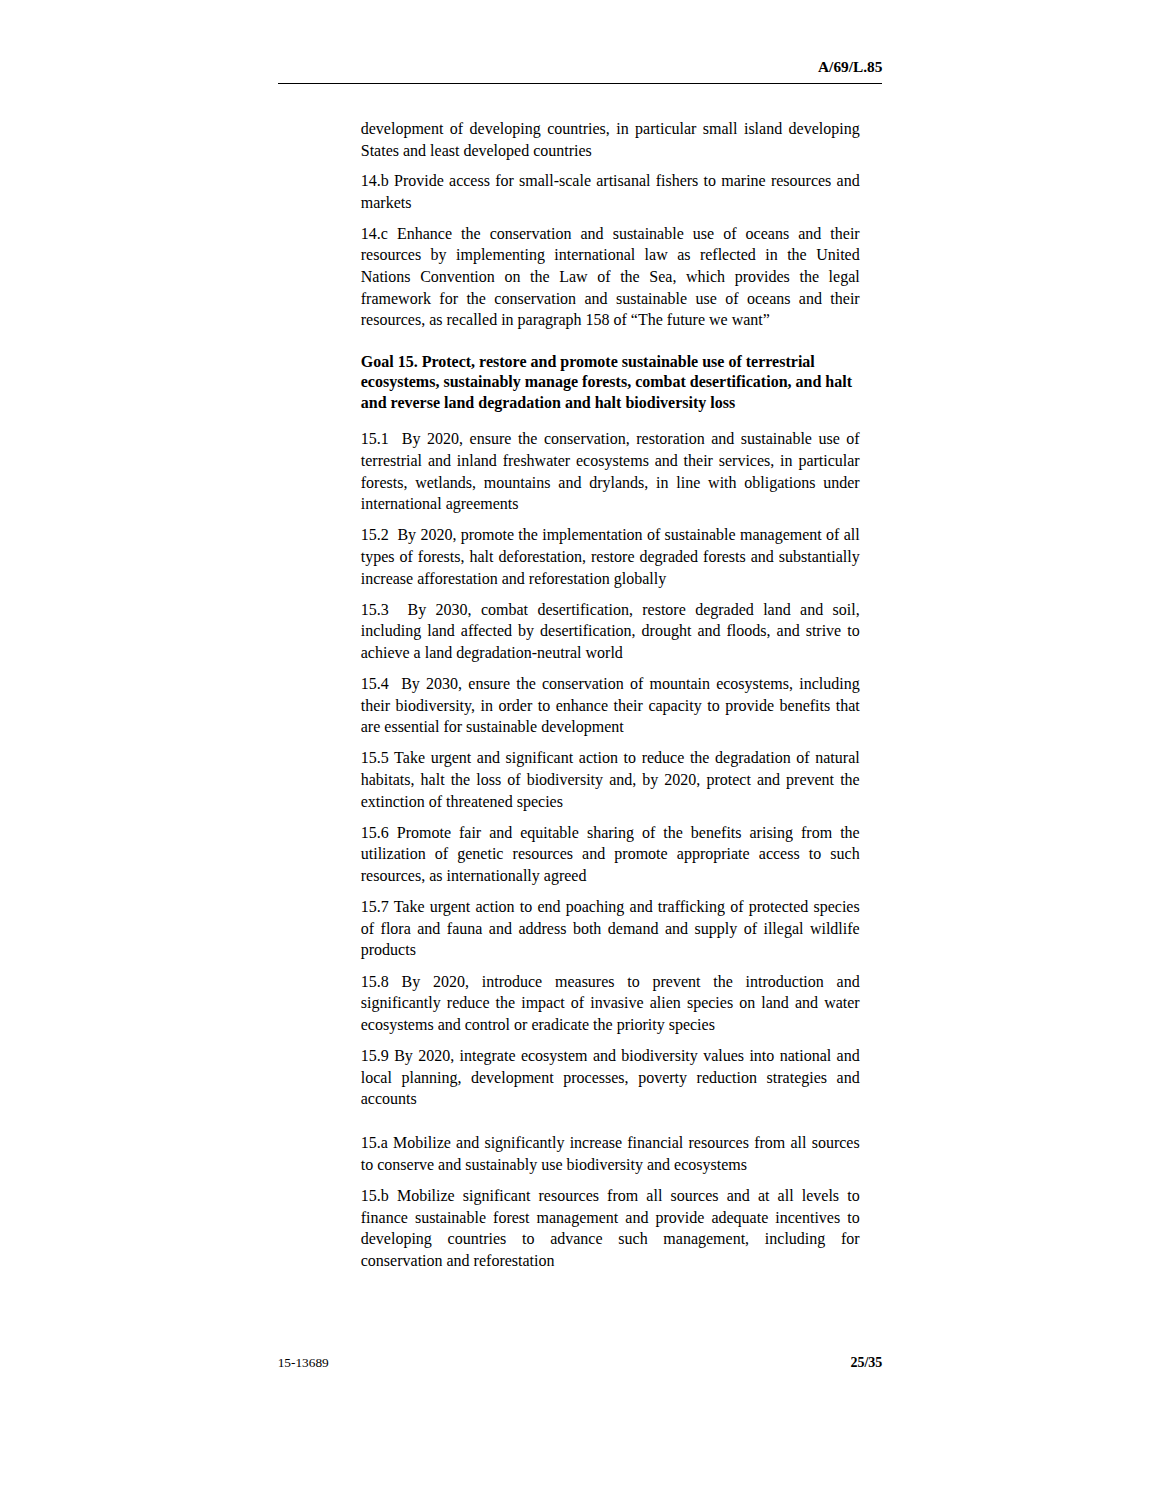A/69/L.85
development of developing countries, in particular small island developing States and least developed countries
14.b Provide access for small-scale artisanal fishers to marine resources and markets
14.c Enhance the conservation and sustainable use of oceans and their resources by implementing international law as reflected in the United Nations Convention on the Law of the Sea, which provides the legal framework for the conservation and sustainable use of oceans and their resources, as recalled in paragraph 158 of “The future we want”
Goal 15. Protect, restore and promote sustainable use of terrestrial ecosystems, sustainably manage forests, combat desertification, and halt and reverse land degradation and halt biodiversity loss
15.1 By 2020, ensure the conservation, restoration and sustainable use of terrestrial and inland freshwater ecosystems and their services, in particular forests, wetlands, mountains and drylands, in line with obligations under international agreements
15.2 By 2020, promote the implementation of sustainable management of all types of forests, halt deforestation, restore degraded forests and substantially increase afforestation and reforestation globally
15.3 By 2030, combat desertification, restore degraded land and soil, including land affected by desertification, drought and floods, and strive to achieve a land degradation-neutral world
15.4 By 2030, ensure the conservation of mountain ecosystems, including their biodiversity, in order to enhance their capacity to provide benefits that are essential for sustainable development
15.5 Take urgent and significant action to reduce the degradation of natural habitats, halt the loss of biodiversity and, by 2020, protect and prevent the extinction of threatened species
15.6 Promote fair and equitable sharing of the benefits arising from the utilization of genetic resources and promote appropriate access to such resources, as internationally agreed
15.7 Take urgent action to end poaching and trafficking of protected species of flora and fauna and address both demand and supply of illegal wildlife products
15.8 By 2020, introduce measures to prevent the introduction and significantly reduce the impact of invasive alien species on land and water ecosystems and control or eradicate the priority species
15.9 By 2020, integrate ecosystem and biodiversity values into national and local planning, development processes, poverty reduction strategies and accounts
15.a Mobilize and significantly increase financial resources from all sources to conserve and sustainably use biodiversity and ecosystems
15.b Mobilize significant resources from all sources and at all levels to finance sustainable forest management and provide adequate incentives to developing countries to advance such management, including for conservation and reforestation
15-13689 25/35